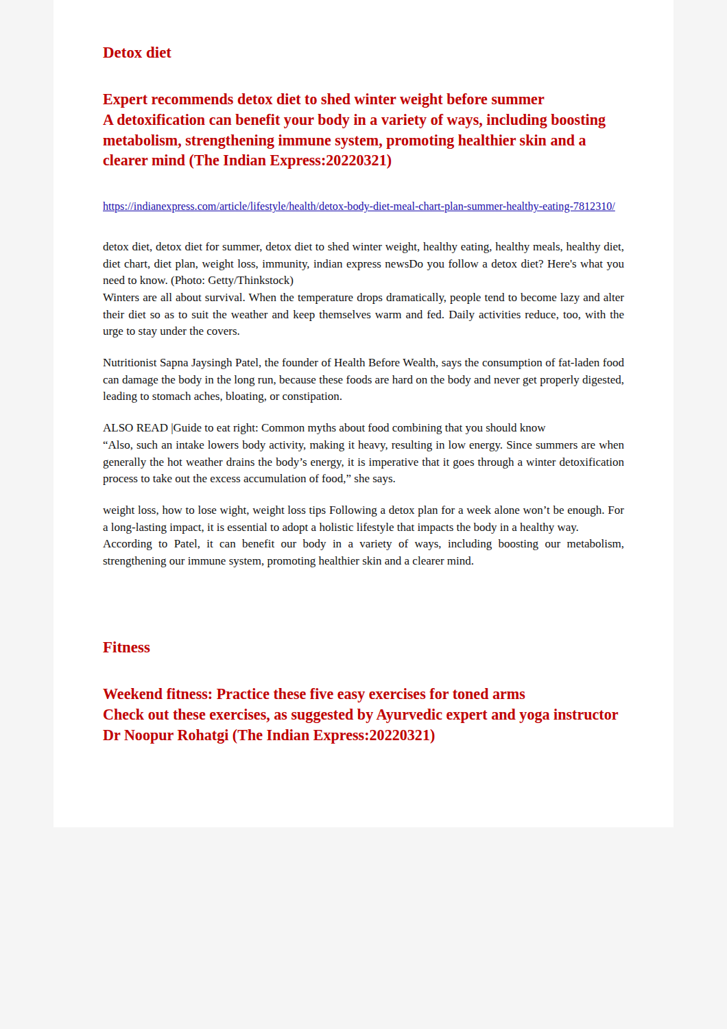Detox diet
Expert recommends detox diet to shed winter weight before summer
A detoxification can benefit your body in a variety of ways, including boosting metabolism, strengthening immune system, promoting healthier skin and a clearer mind (The Indian Express:20220321)
https://indianexpress.com/article/lifestyle/health/detox-body-diet-meal-chart-plan-summer-healthy-eating-7812310/
detox diet, detox diet for summer, detox diet to shed winter weight, healthy eating, healthy meals, healthy diet, diet chart, diet plan, weight loss, immunity, indian express newsDo you follow a detox diet? Here's what you need to know. (Photo: Getty/Thinkstock)
Winters are all about survival. When the temperature drops dramatically, people tend to become lazy and alter their diet so as to suit the weather and keep themselves warm and fed. Daily activities reduce, too, with the urge to stay under the covers.
Nutritionist Sapna Jaysingh Patel, the founder of Health Before Wealth, says the consumption of fat-laden food can damage the body in the long run, because these foods are hard on the body and never get properly digested, leading to stomach aches, bloating, or constipation.
ALSO READ |Guide to eat right: Common myths about food combining that you should know
“Also, such an intake lowers body activity, making it heavy, resulting in low energy. Since summers are when generally the hot weather drains the body’s energy, it is imperative that it goes through a winter detoxification process to take out the excess accumulation of food,” she says.
weight loss, how to lose wight, weight loss tips Following a detox plan for a week alone won’t be enough. For a long-lasting impact, it is essential to adopt a holistic lifestyle that impacts the body in a healthy way.
According to Patel, it can benefit our body in a variety of ways, including boosting our metabolism, strengthening our immune system, promoting healthier skin and a clearer mind.
Fitness
Weekend fitness: Practice these five easy exercises for toned arms
Check out these exercises, as suggested by Ayurvedic expert and yoga instructor Dr Noopur Rohatgi (The Indian Express:20220321)